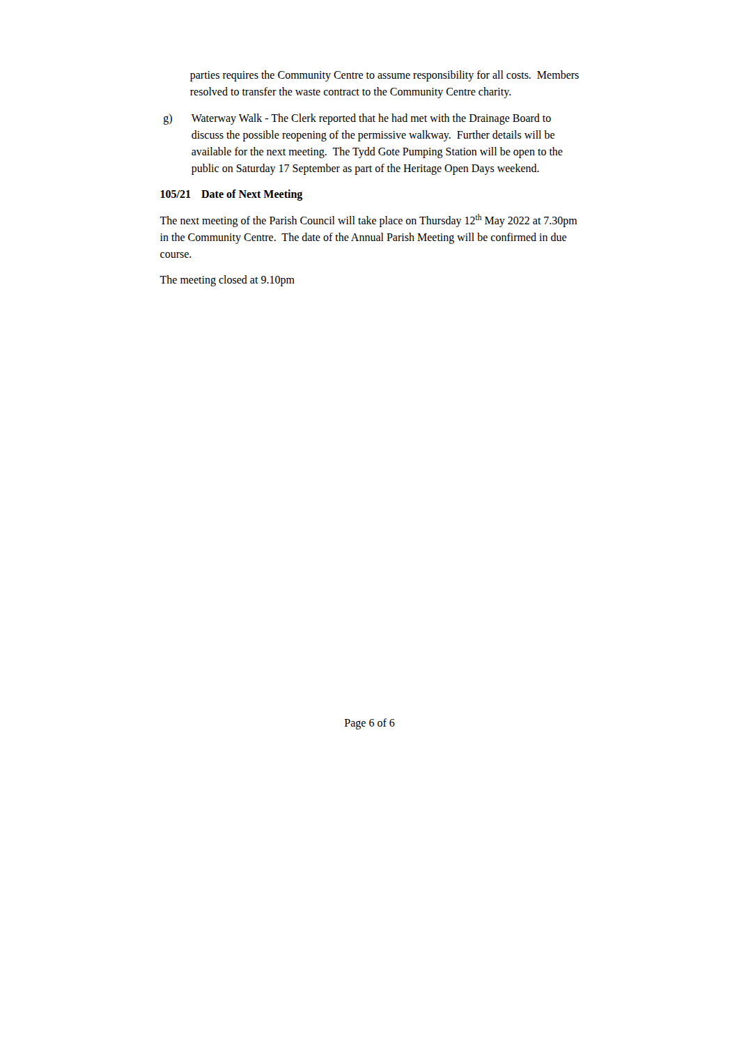parties requires the Community Centre to assume responsibility for all costs. Members resolved to transfer the waste contract to the Community Centre charity.
g)
Waterway Walk - The Clerk reported that he had met with the Drainage Board to discuss the possible reopening of the permissive walkway. Further details will be available for the next meeting. The Tydd Gote Pumping Station will be open to the public on Saturday 17 September as part of the Heritage Open Days weekend.
105/21 Date of Next Meeting
The next meeting of the Parish Council will take place on Thursday 12th May 2022 at 7.30pm in the Community Centre. The date of the Annual Parish Meeting will be confirmed in due course.
The meeting closed at 9.10pm
Page 6 of 6